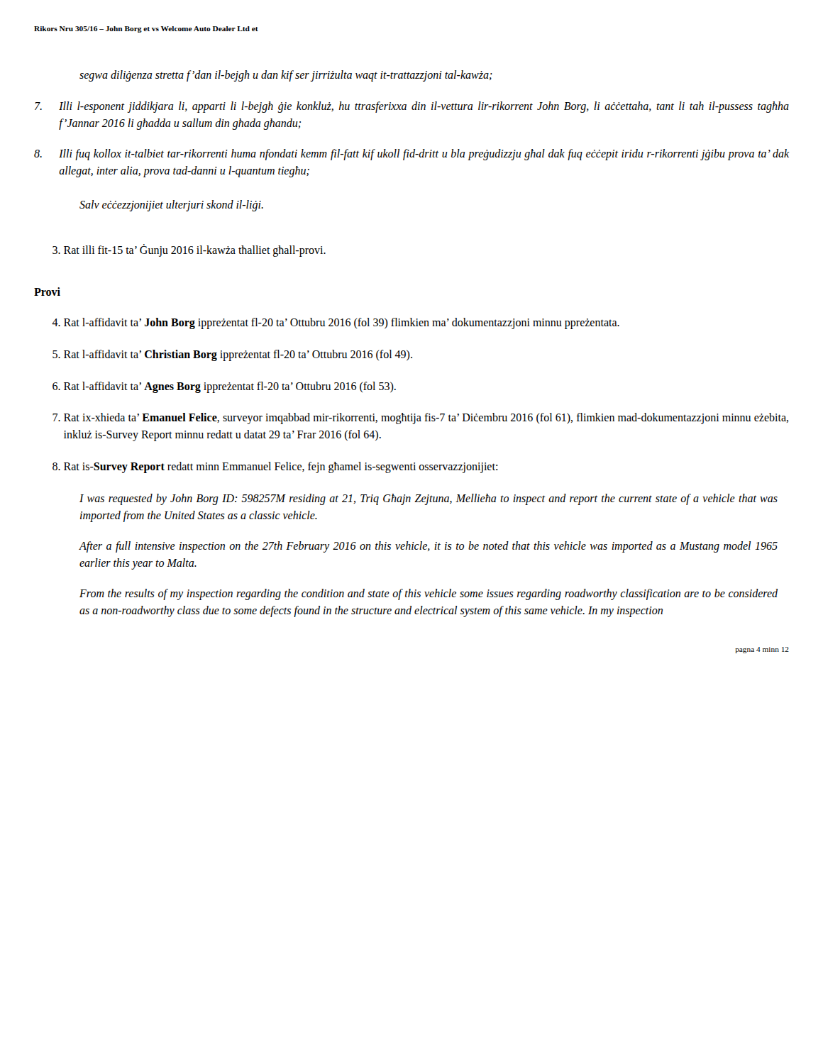Rikors Nru 305/16 – John Borg et vs Welcome Auto Dealer Ltd et
segwa diliġenza stretta f’dan il-bejgħ u dan kif ser jirriżulta waqt it-trattazzjoni tal-kawża;
7. Illi l-esponent jiddikjara li, apparti li l-bejgħ ġie konkluż, hu ttrasferixxa din il-vettura lir-rikorrent John Borg, li aċċettaha, tant li tah il-pussess tagħha f’Jannar 2016 li għadda u sallum din għada għandu;
8. Illi fuq kollox it-talbiet tar-rikorrenti huma nfondati kemm fil-fatt kif ukoll fid-dritt u bla preġudizzju għal dak fuq eċċepit iridu r-rikorrenti jġibu prova ta’ dak allegat, inter alia, prova tad-danni u l-quantum tiegħu;
Salv eċċezzjonijiet ulterjuri skond il-liġi.
3. Rat illi fit-15 ta’ Ġunju 2016 il-kawża tħalliet għall-provi.
Provi
4. Rat l-affidavit ta’ John Borg ippreżentat fl-20 ta’ Ottubru 2016 (fol 39) flimkien ma’ dokumentazzjoni minnu ppreżentata.
5. Rat l-affidavit ta’ Christian Borg ippreżentat fl-20 ta’ Ottubru 2016 (fol 49).
6. Rat l-affidavit ta’ Agnes Borg ippreżentat fl-20 ta’ Ottubru 2016 (fol 53).
7. Rat ix-xhieda ta’ Emanuel Felice, surveyor imqabbad mir-rikorrenti, mogħtija fis-7 ta’ Diċembru 2016 (fol 61), flimkien mad-dokumentazzjoni minnu eżebita, inkluż is-Survey Report minnu redatt u datat 29 ta’ Frar 2016 (fol 64).
8. Rat is-Survey Report redatt minn Emmanuel Felice, fejn għamel is-segwenti osservazzjonijiet:
I was requested by John Borg ID: 598257M residing at 21, Triq Għajn Zejtuna, Mellieħa to inspect and report the current state of a vehicle that was imported from the United States as a classic vehicle.
After a full intensive inspection on the 27th February 2016 on this vehicle, it is to be noted that this vehicle was imported as a Mustang model 1965 earlier this year to Malta.
From the results of my inspection regarding the condition and state of this vehicle some issues regarding roadworthy classification are to be considered as a non-roadworthy class due to some defects found in the structure and electrical system of this same vehicle. In my inspection
pagna 4 minn 12